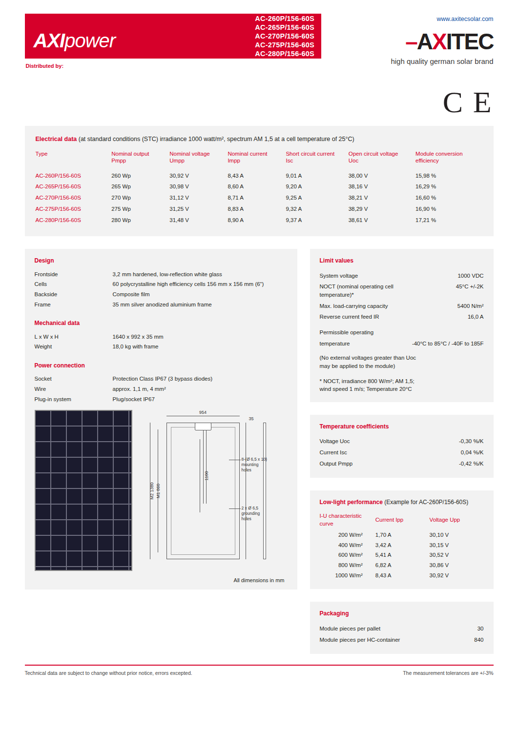AC-260P/156-60S
AC-265P/156-60S
AC-270P/156-60S
AC-275P/156-60S
AC-280P/156-60S
AXI power
Distributed by:
www.axitecsolar.com
–AXITEC
high quality german solar brand
C E
Electrical data (at standard conditions (STC) irradiance 1000 watt/m², spectrum AM 1,5 at a cell temperature of 25°C)
| Type | Nominal output Pmpp | Nominal voltage Umpp | Nominal current Impp | Short circuit current Isc | Open circuit voltage Uoc | Module conversion efficiency |
| --- | --- | --- | --- | --- | --- | --- |
| AC-260P/156-60S | 260 Wp | 30,92 V | 8,43 A | 9,01 A | 38,00 V | 15,98 % |
| AC-265P/156-60S | 265 Wp | 30,98 V | 8,60 A | 9,20 A | 38,16 V | 16,29 % |
| AC-270P/156-60S | 270 Wp | 31,12 V | 8,71 A | 9,25 A | 38,21 V | 16,60 % |
| AC-275P/156-60S | 275 Wp | 31,25 V | 8,83 A | 9,32 A | 38,29 V | 16,90 % |
| AC-280P/156-60S | 280 Wp | 31,48 V | 8,90 A | 9,37 A | 38,61 V | 17,21 % |
Design
Frontside
3,2 mm hardened, low-reflection white glass
Cells
60 polycrystalline high efficiency cells 156 mm x 156 mm (6“)
Backside
Composite film
Frame
35 mm silver anodized aluminium frame
Mechanical data
L x W x H
1640 x 992 x 35 mm
Weight
18,0 kg with frame
Power connection
Socket
Protection Class IP67 (3 bypass diodes)
Wire
approx. 1,1 m, 4 mm²
Plug-in system
Plug/socket IP67
954
1100
M2 1380
M1 860
35
8-(Ø 6,5 x 10)
mounting
holes
2 x Ø 6,5
grounding
holes
All dimensions in mm
Limit values
| System voltage | 1000 VDC |
| NOCT (nominal operating cell temperature)* | 45°C +/-2K |
| Max. load-carrying capacity | 5400 N/m² |
| Reverse current feed IR | 16,0 A |
| Permissible operating | |
| temperature | -40°C to 85°C / -40F to 185F |
(No external voltages greater than Uoc
may be applied to the module)
* NOCT, irradiance 800 W/m²; AM 1,5;
wind speed 1 m/s; Temperature 20°C
Temperature coefficients
| Voltage Uoc | -0,30 %/K |
| Current Isc | 0,04 %/K |
| Output Pmpp | -0,42 %/K |
Low-light performance (Example for AC-260P/156-60S)
| I-U characteristic curve | Current Ipp | Voltage Upp |
| --- | --- | --- |
| 200 W/m² | 1,70 A | 30,10 V |
| 400 W/m² | 3,42 A | 30,15 V |
| 600 W/m² | 5,41 A | 30,52 V |
| 800 W/m² | 6,82 A | 30,86 V |
| 1000 W/m² | 8,43 A | 30,92 V |
Packaging
| Module pieces per pallet | 30 |
| Module pieces per HC-container | 840 |
Technical data are subject to change without prior notice, errors excepted.
The measurement tolerances are +/-3%